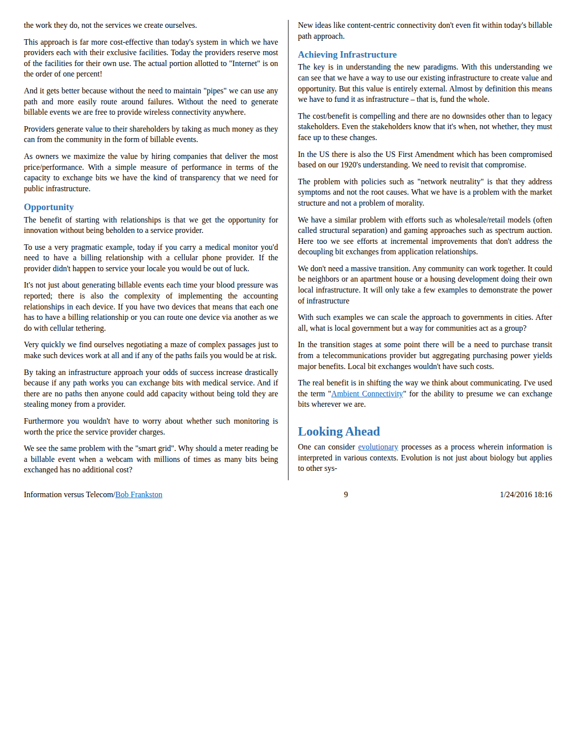the work they do, not the services we create ourselves.
This approach is far more cost-effective than today's system in which we have providers each with their exclusive facilities. Today the providers reserve most of the facilities for their own use. The actual portion allotted to "Internet" is on the order of one percent!
And it gets better because without the need to maintain "pipes" we can use any path and more easily route around failures. Without the need to generate billable events we are free to provide wireless connectivity anywhere.
Providers generate value to their shareholders by taking as much money as they can from the community in the form of billable events.
As owners we maximize the value by hiring companies that deliver the most price/performance. With a simple measure of performance in terms of the capacity to exchange bits we have the kind of transparency that we need for public infrastructure.
Opportunity
The benefit of starting with relationships is that we get the opportunity for innovation without being beholden to a service provider.
To use a very pragmatic example, today if you carry a medical monitor you'd need to have a billing relationship with a cellular phone provider. If the provider didn't happen to service your locale you would be out of luck.
It's not just about generating billable events each time your blood pressure was reported; there is also the complexity of implementing the accounting relationships in each device. If you have two devices that means that each one has to have a billing relationship or you can route one device via another as we do with cellular tethering.
Very quickly we find ourselves negotiating a maze of complex passages just to make such devices work at all and if any of the paths fails you would be at risk.
By taking an infrastructure approach your odds of success increase drastically because if any path works you can exchange bits with medical service. And if there are no paths then anyone could add capacity without being told they are stealing money from a provider.
Furthermore you wouldn't have to worry about whether such monitoring is worth the price the service provider charges.
We see the same problem with the "smart grid". Why should a meter reading be a billable event when a webcam with millions of times as many bits being exchanged has no additional cost?
New ideas like content-centric connectivity don't even fit within today's billable path approach.
Achieving Infrastructure
The key is in understanding the new paradigms. With this understanding we can see that we have a way to use our existing infrastructure to create value and opportunity. But this value is entirely external. Almost by definition this means we have to fund it as infrastructure – that is, fund the whole.
The cost/benefit is compelling and there are no downsides other than to legacy stakeholders. Even the stakeholders know that it's when, not whether, they must face up to these changes.
In the US there is also the US First Amendment which has been compromised based on our 1920's understanding. We need to revisit that compromise.
The problem with policies such as "network neutrality" is that they address symptoms and not the root causes. What we have is a problem with the market structure and not a problem of morality.
We have a similar problem with efforts such as wholesale/retail models (often called structural separation) and gaming approaches such as spectrum auction. Here too we see efforts at incremental improvements that don't address the decoupling bit exchanges from application relationships.
We don't need a massive transition. Any community can work together. It could be neighbors or an apartment house or a housing development doing their own local infrastructure. It will only take a few examples to demonstrate the power of infrastructure
With such examples we can scale the approach to governments in cities. After all, what is local government but a way for communities act as a group?
In the transition stages at some point there will be a need to purchase transit from a telecommunications provider but aggregating purchasing power yields major benefits. Local bit exchanges wouldn't have such costs.
The real benefit is in shifting the way we think about communicating. I've used the term "Ambient Connectivity" for the ability to presume we can exchange bits wherever we are.
Looking Ahead
One can consider evolutionary processes as a process wherein information is interpreted in various contexts. Evolution is not just about biology but applies to other sys-
Information versus Telecom/Bob Frankston
9
1/24/2016 18:16